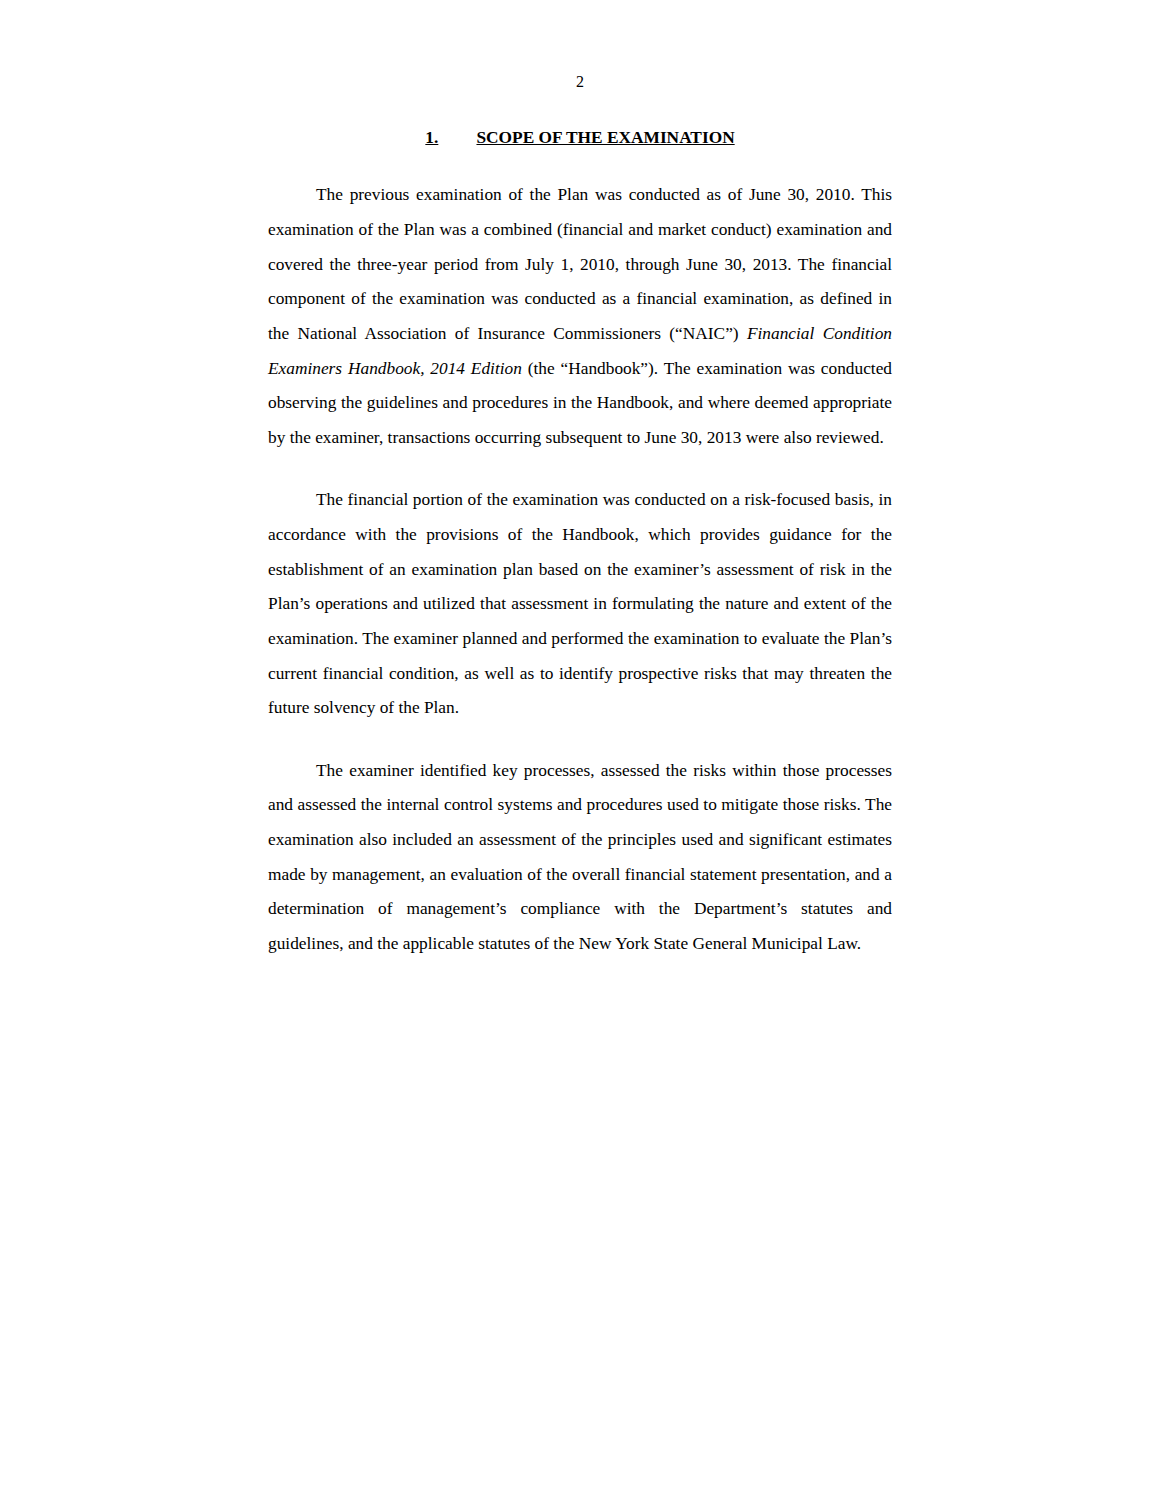2
1. SCOPE OF THE EXAMINATION
The previous examination of the Plan was conducted as of June 30, 2010. This examination of the Plan was a combined (financial and market conduct) examination and covered the three-year period from July 1, 2010, through June 30, 2013. The financial component of the examination was conducted as a financial examination, as defined in the National Association of Insurance Commissioners (“NAIC”) Financial Condition Examiners Handbook, 2014 Edition (the “Handbook”). The examination was conducted observing the guidelines and procedures in the Handbook, and where deemed appropriate by the examiner, transactions occurring subsequent to June 30, 2013 were also reviewed.
The financial portion of the examination was conducted on a risk-focused basis, in accordance with the provisions of the Handbook, which provides guidance for the establishment of an examination plan based on the examiner’s assessment of risk in the Plan’s operations and utilized that assessment in formulating the nature and extent of the examination. The examiner planned and performed the examination to evaluate the Plan’s current financial condition, as well as to identify prospective risks that may threaten the future solvency of the Plan.
The examiner identified key processes, assessed the risks within those processes and assessed the internal control systems and procedures used to mitigate those risks. The examination also included an assessment of the principles used and significant estimates made by management, an evaluation of the overall financial statement presentation, and a determination of management’s compliance with the Department’s statutes and guidelines, and the applicable statutes of the New York State General Municipal Law.